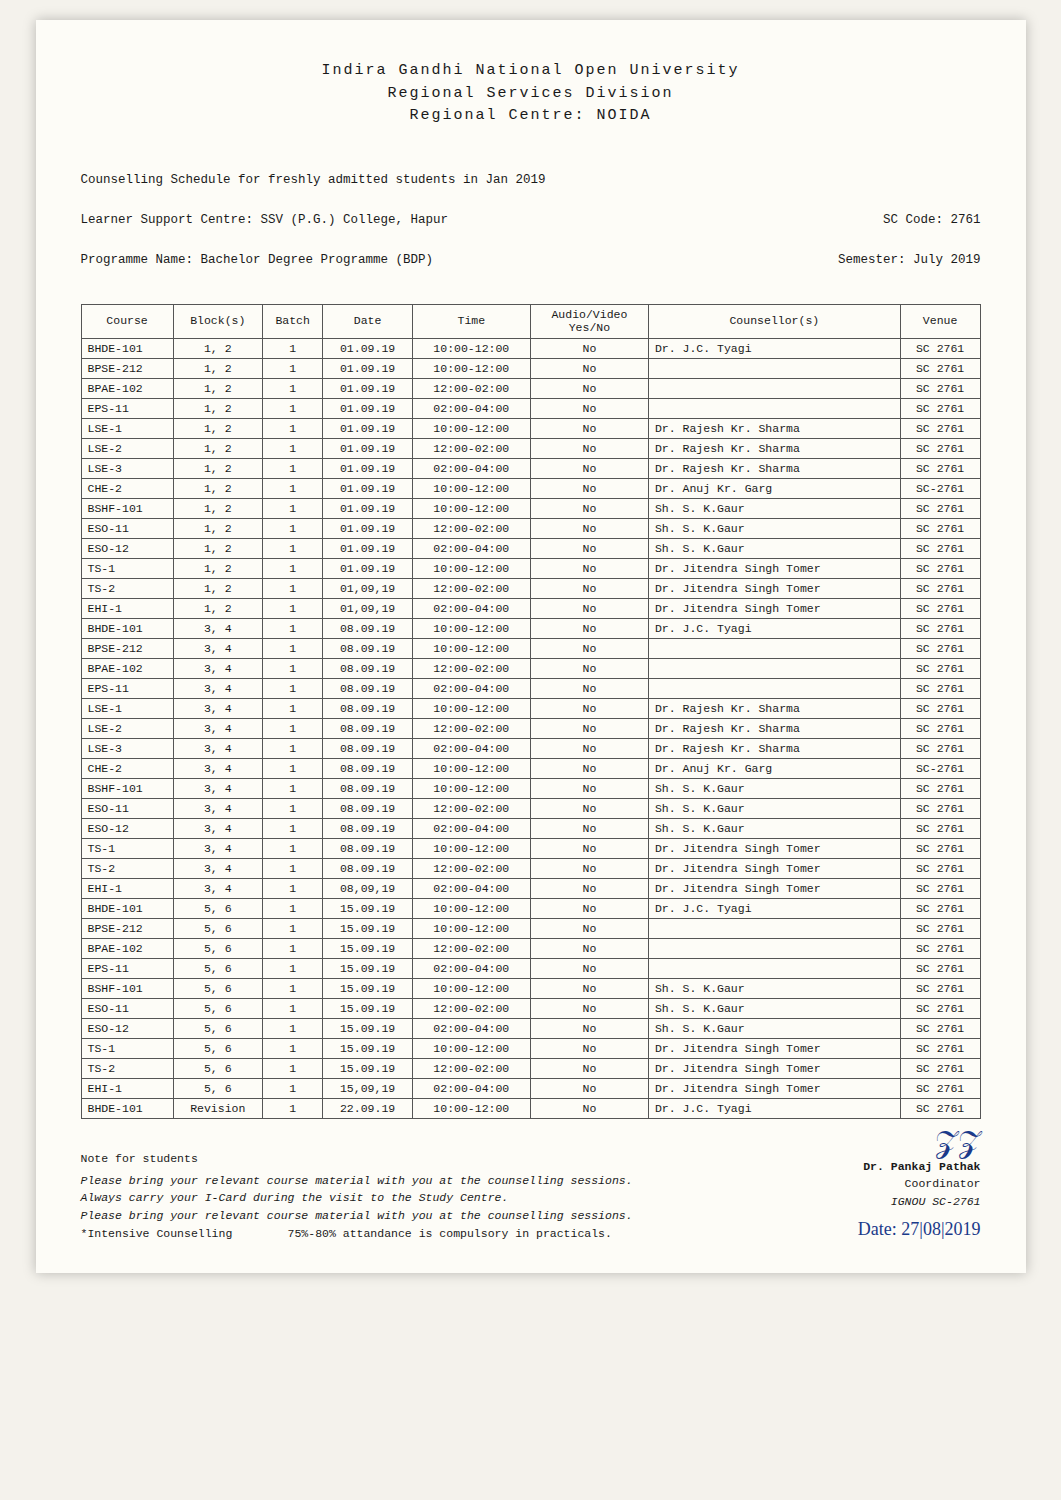Indira Gandhi National Open University
Regional Services Division
Regional Centre: NOIDA
Counselling Schedule for freshly admitted students in Jan 2019
Learner Support Centre: SSV (P.G.) College, Hapur SC Code: 2761
Programme Name: Bachelor Degree Programme (BDP) Semester: July 2019
Counselling schedule table
| Course | Block(s) | Batch | Date | Time | Audio/Video Yes/No | Counsellor(s) | Venue |
| --- | --- | --- | --- | --- | --- | --- | --- |
| BHDE-101 | 1, 2 | 1 | 01.09.19 | 10:00-12:00 | No | Dr. J.C. Tyagi | SC 2761 |
| BPSE-212 | 1, 2 | 1 | 01.09.19 | 10:00-12:00 | No | | SC 2761 |
| BPAE-102 | 1, 2 | 1 | 01.09.19 | 12:00-02:00 | No | | SC 2761 |
| EPS-11 | 1, 2 | 1 | 01.09.19 | 02:00-04:00 | No | | SC 2761 |
| LSE-1 | 1, 2 | 1 | 01.09.19 | 10:00-12:00 | No | Dr. Rajesh Kr. Sharma | SC 2761 |
| LSE-2 | 1, 2 | 1 | 01.09.19 | 12:00-02:00 | No | Dr. Rajesh Kr. Sharma | SC 2761 |
| LSE-3 | 1, 2 | 1 | 01.09.19 | 02:00-04:00 | No | Dr. Rajesh Kr. Sharma | SC 2761 |
| CHE-2 | 1, 2 | 1 | 01.09.19 | 10:00-12:00 | No | Dr. Anuj Kr. Garg | SC-2761 |
| BSHF-101 | 1, 2 | 1 | 01.09.19 | 10:00-12:00 | No | Sh. S. K.Gaur | SC 2761 |
| ESO-11 | 1, 2 | 1 | 01.09.19 | 12:00-02:00 | No | Sh. S. K.Gaur | SC 2761 |
| ESO-12 | 1, 2 | 1 | 01.09.19 | 02:00-04:00 | No | Sh. S. K.Gaur | SC 2761 |
| TS-1 | 1, 2 | 1 | 01.09.19 | 10:00-12:00 | No | Dr. Jitendra Singh Tomer | SC 2761 |
| TS-2 | 1, 2 | 1 | 01,09,19 | 12:00-02:00 | No | Dr. Jitendra Singh Tomer | SC 2761 |
| EHI-1 | 1, 2 | 1 | 01,09,19 | 02:00-04:00 | No | Dr. Jitendra Singh Tomer | SC 2761 |
| BHDE-101 | 3, 4 | 1 | 08.09.19 | 10:00-12:00 | No | Dr. J.C. Tyagi | SC 2761 |
| BPSE-212 | 3, 4 | 1 | 08.09.19 | 10:00-12:00 | No | | SC 2761 |
| BPAE-102 | 3, 4 | 1 | 08.09.19 | 12:00-02:00 | No | | SC 2761 |
| EPS-11 | 3, 4 | 1 | 08.09.19 | 02:00-04:00 | No | | SC 2761 |
| LSE-1 | 3, 4 | 1 | 08.09.19 | 10:00-12:00 | No | Dr. Rajesh Kr. Sharma | SC 2761 |
| LSE-2 | 3, 4 | 1 | 08.09.19 | 12:00-02:00 | No | Dr. Rajesh Kr. Sharma | SC 2761 |
| LSE-3 | 3, 4 | 1 | 08.09.19 | 02:00-04:00 | No | Dr. Rajesh Kr. Sharma | SC 2761 |
| CHE-2 | 3, 4 | 1 | 08.09.19 | 10:00-12:00 | No | Dr. Anuj Kr. Garg | SC-2761 |
| BSHF-101 | 3, 4 | 1 | 08.09.19 | 10:00-12:00 | No | Sh. S. K.Gaur | SC 2761 |
| ESO-11 | 3, 4 | 1 | 08.09.19 | 12:00-02:00 | No | Sh. S. K.Gaur | SC 2761 |
| ESO-12 | 3, 4 | 1 | 08.09.19 | 02:00-04:00 | No | Sh. S. K.Gaur | SC 2761 |
| TS-1 | 3, 4 | 1 | 08.09.19 | 10:00-12:00 | No | Dr. Jitendra Singh Tomer | SC 2761 |
| TS-2 | 3, 4 | 1 | 08.09.19 | 12:00-02:00 | No | Dr. Jitendra Singh Tomer | SC 2761 |
| EHI-1 | 3, 4 | 1 | 08,09,19 | 02:00-04:00 | No | Dr. Jitendra Singh Tomer | SC 2761 |
| BHDE-101 | 5, 6 | 1 | 15.09.19 | 10:00-12:00 | No | Dr. J.C. Tyagi | SC 2761 |
| BPSE-212 | 5, 6 | 1 | 15.09.19 | 10:00-12:00 | No | | SC 2761 |
| BPAE-102 | 5, 6 | 1 | 15.09.19 | 12:00-02:00 | No | | SC 2761 |
| EPS-11 | 5, 6 | 1 | 15.09.19 | 02:00-04:00 | No | | SC 2761 |
| BSHF-101 | 5, 6 | 1 | 15.09.19 | 10:00-12:00 | No | Sh. S. K.Gaur | SC 2761 |
| ESO-11 | 5, 6 | 1 | 15.09.19 | 12:00-02:00 | No | Sh. S. K.Gaur | SC 2761 |
| ESO-12 | 5, 6 | 1 | 15.09.19 | 02:00-04:00 | No | Sh. S. K.Gaur | SC 2761 |
| TS-1 | 5, 6 | 1 | 15.09.19 | 10:00-12:00 | No | Dr. Jitendra Singh Tomer | SC 2761 |
| TS-2 | 5, 6 | 1 | 15.09.19 | 12:00-02:00 | No | Dr. Jitendra Singh Tomer | SC 2761 |
| EHI-1 | 5, 6 | 1 | 15,09,19 | 02:00-04:00 | No | Dr. Jitendra Singh Tomer | SC 2761 |
| BHDE-101 | Revision | 1 | 22.09.19 | 10:00-12:00 | No | Dr. J.C. Tyagi | SC 2761 |
Note for students
Please bring your relevant course material with you at the counselling sessions.
Always carry your I-Card during the visit to the Study Centre.
Please bring your relevant course material with you at the counselling sessions.
*Intensive Counselling 75%-80% attandance is compulsory in practicals.
𝒵𝒵
Dr. Pankaj Pathak
Coordinator
IGNOU SC-2761
Date: 27|08|2019